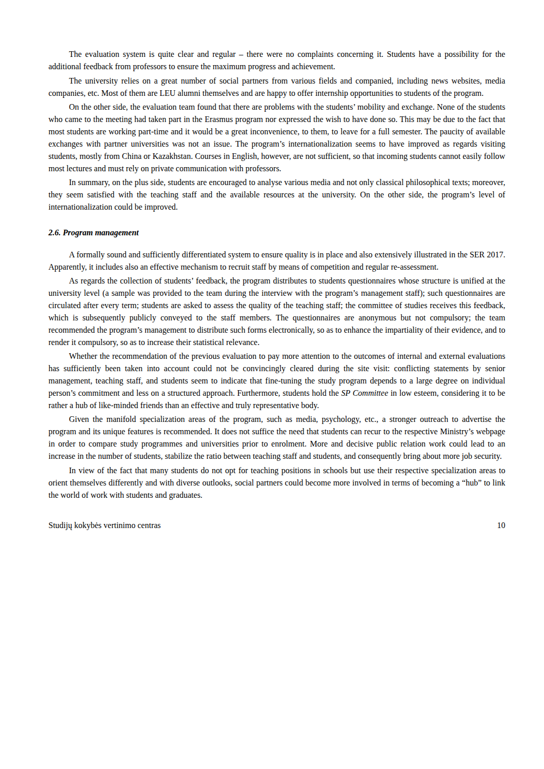The evaluation system is quite clear and regular – there were no complaints concerning it. Students have a possibility for the additional feedback from professors to ensure the maximum progress and achievement.
The university relies on a great number of social partners from various fields and companied, including news websites, media companies, etc. Most of them are LEU alumni themselves and are happy to offer internship opportunities to students of the program.
On the other side, the evaluation team found that there are problems with the students’ mobility and exchange. None of the students who came to the meeting had taken part in the Erasmus program nor expressed the wish to have done so. This may be due to the fact that most students are working part-time and it would be a great inconvenience, to them, to leave for a full semester. The paucity of available exchanges with partner universities was not an issue. The program’s internationalization seems to have improved as regards visiting students, mostly from China or Kazakhstan. Courses in English, however, are not sufficient, so that incoming students cannot easily follow most lectures and must rely on private communication with professors.
In summary, on the plus side, students are encouraged to analyse various media and not only classical philosophical texts; moreover, they seem satisfied with the teaching staff and the available resources at the university. On the other side, the program’s level of internationalization could be improved.
2.6. Program management
A formally sound and sufficiently differentiated system to ensure quality is in place and also extensively illustrated in the SER 2017. Apparently, it includes also an effective mechanism to recruit staff by means of competition and regular re-assessment.
As regards the collection of students’ feedback, the program distributes to students questionnaires whose structure is unified at the university level (a sample was provided to the team during the interview with the program’s management staff); such questionnaires are circulated after every term; students are asked to assess the quality of the teaching staff; the committee of studies receives this feedback, which is subsequently publicly conveyed to the staff members. The questionnaires are anonymous but not compulsory; the team recommended the program’s management to distribute such forms electronically, so as to enhance the impartiality of their evidence, and to render it compulsory, so as to increase their statistical relevance.
Whether the recommendation of the previous evaluation to pay more attention to the outcomes of internal and external evaluations has sufficiently been taken into account could not be convincingly cleared during the site visit: conflicting statements by senior management, teaching staff, and students seem to indicate that fine-tuning the study program depends to a large degree on individual person’s commitment and less on a structured approach. Furthermore, students hold the SP Committee in low esteem, considering it to be rather a hub of like-minded friends than an effective and truly representative body.
Given the manifold specialization areas of the program, such as media, psychology, etc., a stronger outreach to advertise the program and its unique features is recommended. It does not suffice the need that students can recur to the respective Ministry’s webpage in order to compare study programmes and universities prior to enrolment. More and decisive public relation work could lead to an increase in the number of students, stabilize the ratio between teaching staff and students, and consequently bring about more job security.
In view of the fact that many students do not opt for teaching positions in schools but use their respective specialization areas to orient themselves differently and with diverse outlooks, social partners could become more involved in terms of becoming a “hub” to link the world of work with students and graduates.
Studijų kokybės vertinimo centras 10